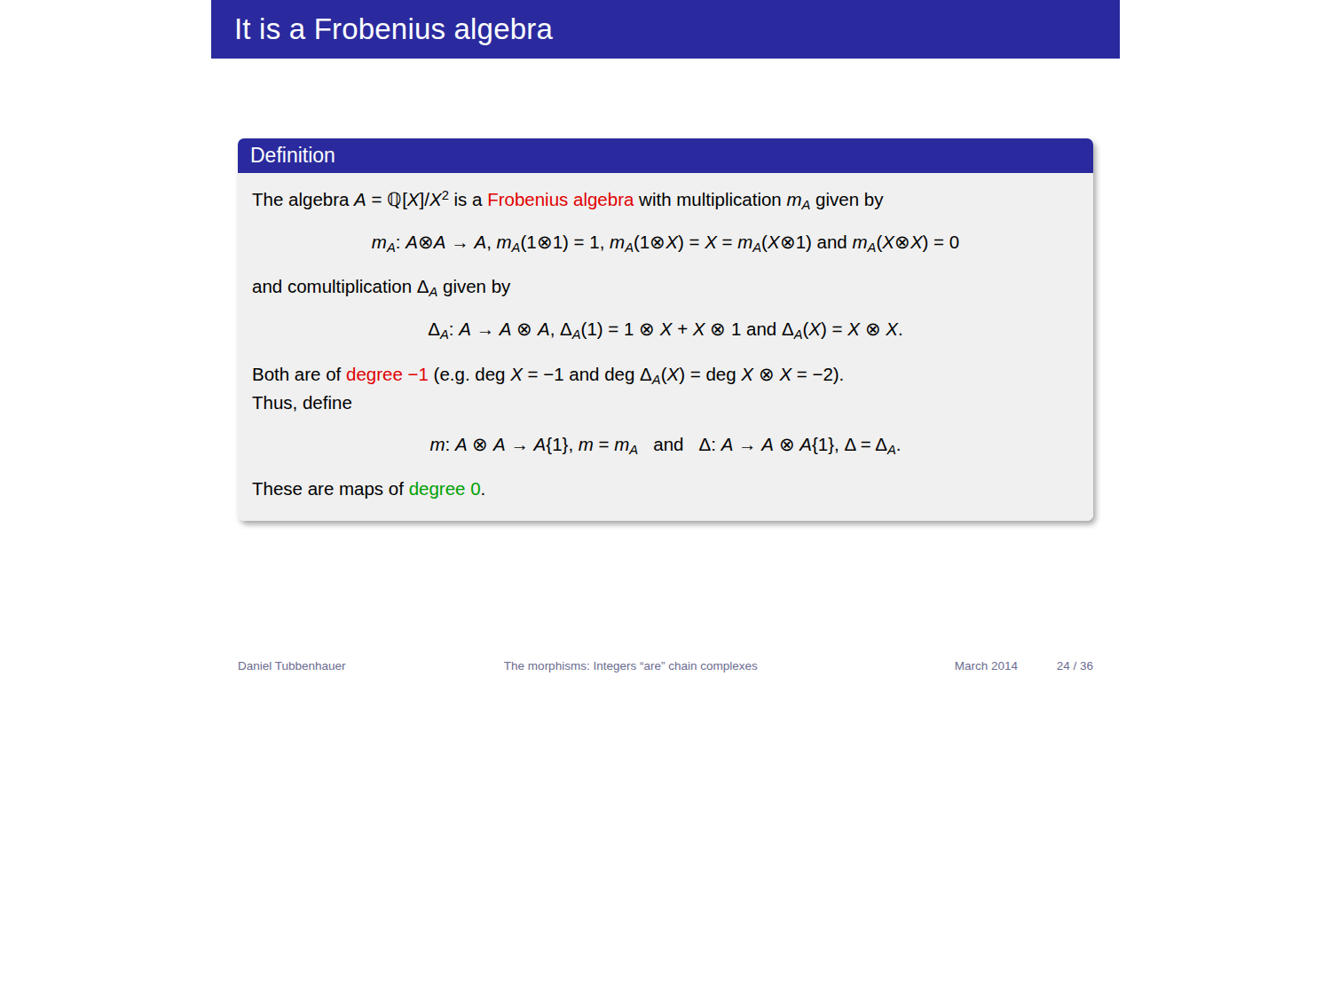It is a Frobenius algebra
Definition
The algebra A = ℚ[X]/X2 is a Frobenius algebra with multiplication mA given by
mA: A⊗A → A, mA(1⊗1) = 1, mA(1⊗X) = X = mA(X⊗1) and mA(X⊗X) = 0
and comultiplication ΔA given by
ΔA: A → A ⊗ A, ΔA(1) = 1 ⊗ X + X ⊗ 1 and ΔA(X) = X ⊗ X.
Both are of degree −1 (e.g. deg X = −1 and deg ΔA(X) = deg X ⊗ X = −2).
Thus, define
m: A ⊗ A → A{1}, m = mA and Δ: A → A ⊗ A{1}, Δ = ΔA.
These are maps of degree 0.
Daniel Tubbenhauer
The morphisms: Integers “are” chain complexes
March 2014 24 / 36